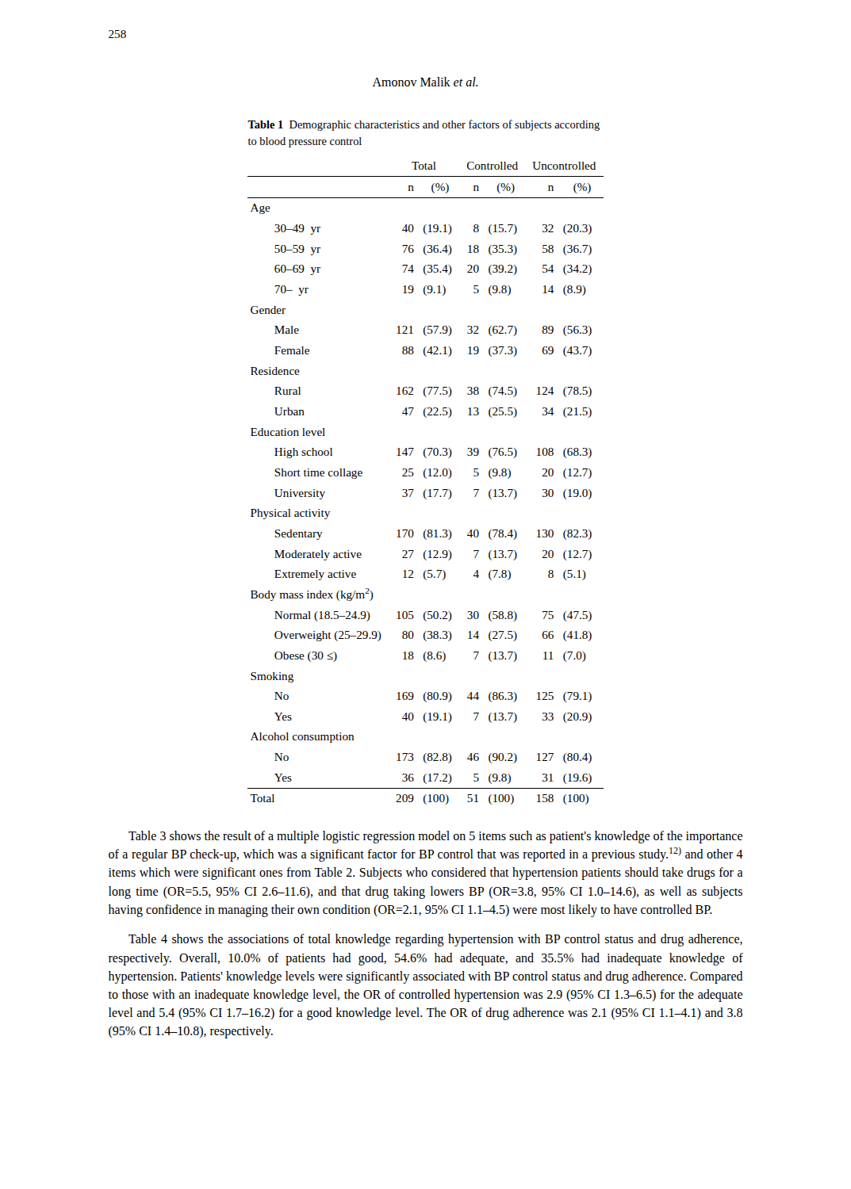258
Amonov Malik et al.
Table 1 Demographic characteristics and other factors of subjects according to blood pressure control
| | Total | Controlled | Uncontrolled |
| --- | --- | --- | --- |
| | n | (%) | n | (%) | n | (%) |
| Age | | | | | | |
| 30–49 yr | 40 | (19.1) | 8 | (15.7) | 32 | (20.3) |
| 50–59 yr | 76 | (36.4) | 18 | (35.3) | 58 | (36.7) |
| 60–69 yr | 74 | (35.4) | 20 | (39.2) | 54 | (34.2) |
| 70– yr | 19 | (9.1) | 5 | (9.8) | 14 | (8.9) |
| Gender | | | | | | |
| Male | 121 | (57.9) | 32 | (62.7) | 89 | (56.3) |
| Female | 88 | (42.1) | 19 | (37.3) | 69 | (43.7) |
| Residence | | | | | | |
| Rural | 162 | (77.5) | 38 | (74.5) | 124 | (78.5) |
| Urban | 47 | (22.5) | 13 | (25.5) | 34 | (21.5) |
| Education level | | | | | | |
| High school | 147 | (70.3) | 39 | (76.5) | 108 | (68.3) |
| Short time collage | 25 | (12.0) | 5 | (9.8) | 20 | (12.7) |
| University | 37 | (17.7) | 7 | (13.7) | 30 | (19.0) |
| Physical activity | | | | | | |
| Sedentary | 170 | (81.3) | 40 | (78.4) | 130 | (82.3) |
| Moderately active | 27 | (12.9) | 7 | (13.7) | 20 | (12.7) |
| Extremely active | 12 | (5.7) | 4 | (7.8) | 8 | (5.1) |
| Body mass index (kg/m 2 ) | | | | | | |
| Normal (18.5–24.9) | 105 | (50.2) | 30 | (58.8) | 75 | (47.5) |
| Overweight (25–29.9) | 80 | (38.3) | 14 | (27.5) | 66 | (41.8) |
| Obese (30 ≤) | 18 | (8.6) | 7 | (13.7) | 11 | (7.0) |
| Smoking | | | | | | |
| No | 169 | (80.9) | 44 | (86.3) | 125 | (79.1) |
| Yes | 40 | (19.1) | 7 | (13.7) | 33 | (20.9) |
| Alcohol consumption | | | | | | |
| No | 173 | (82.8) | 46 | (90.2) | 127 | (80.4) |
| Yes | 36 | (17.2) | 5 | (9.8) | 31 | (19.6) |
| Total | 209 | (100) | 51 | (100) | 158 | (100) |
Table 3 shows the result of a multiple logistic regression model on 5 items such as patient's knowledge of the importance of a regular BP check-up, which was a significant factor for BP control that was reported in a previous study.12) and other 4 items which were significant ones from Table 2. Subjects who considered that hypertension patients should take drugs for a long time (OR=5.5, 95% CI 2.6–11.6), and that drug taking lowers BP (OR=3.8, 95% CI 1.0–14.6), as well as subjects having confidence in managing their own condition (OR=2.1, 95% CI 1.1–4.5) were most likely to have controlled BP.
Table 4 shows the associations of total knowledge regarding hypertension with BP control status and drug adherence, respectively. Overall, 10.0% of patients had good, 54.6% had adequate, and 35.5% had inadequate knowledge of hypertension. Patients' knowledge levels were significantly associated with BP control status and drug adherence. Compared to those with an inadequate knowledge level, the OR of controlled hypertension was 2.9 (95% CI 1.3–6.5) for the adequate level and 5.4 (95% CI 1.7–16.2) for a good knowledge level. The OR of drug adherence was 2.1 (95% CI 1.1–4.1) and 3.8 (95% CI 1.4–10.8), respectively.